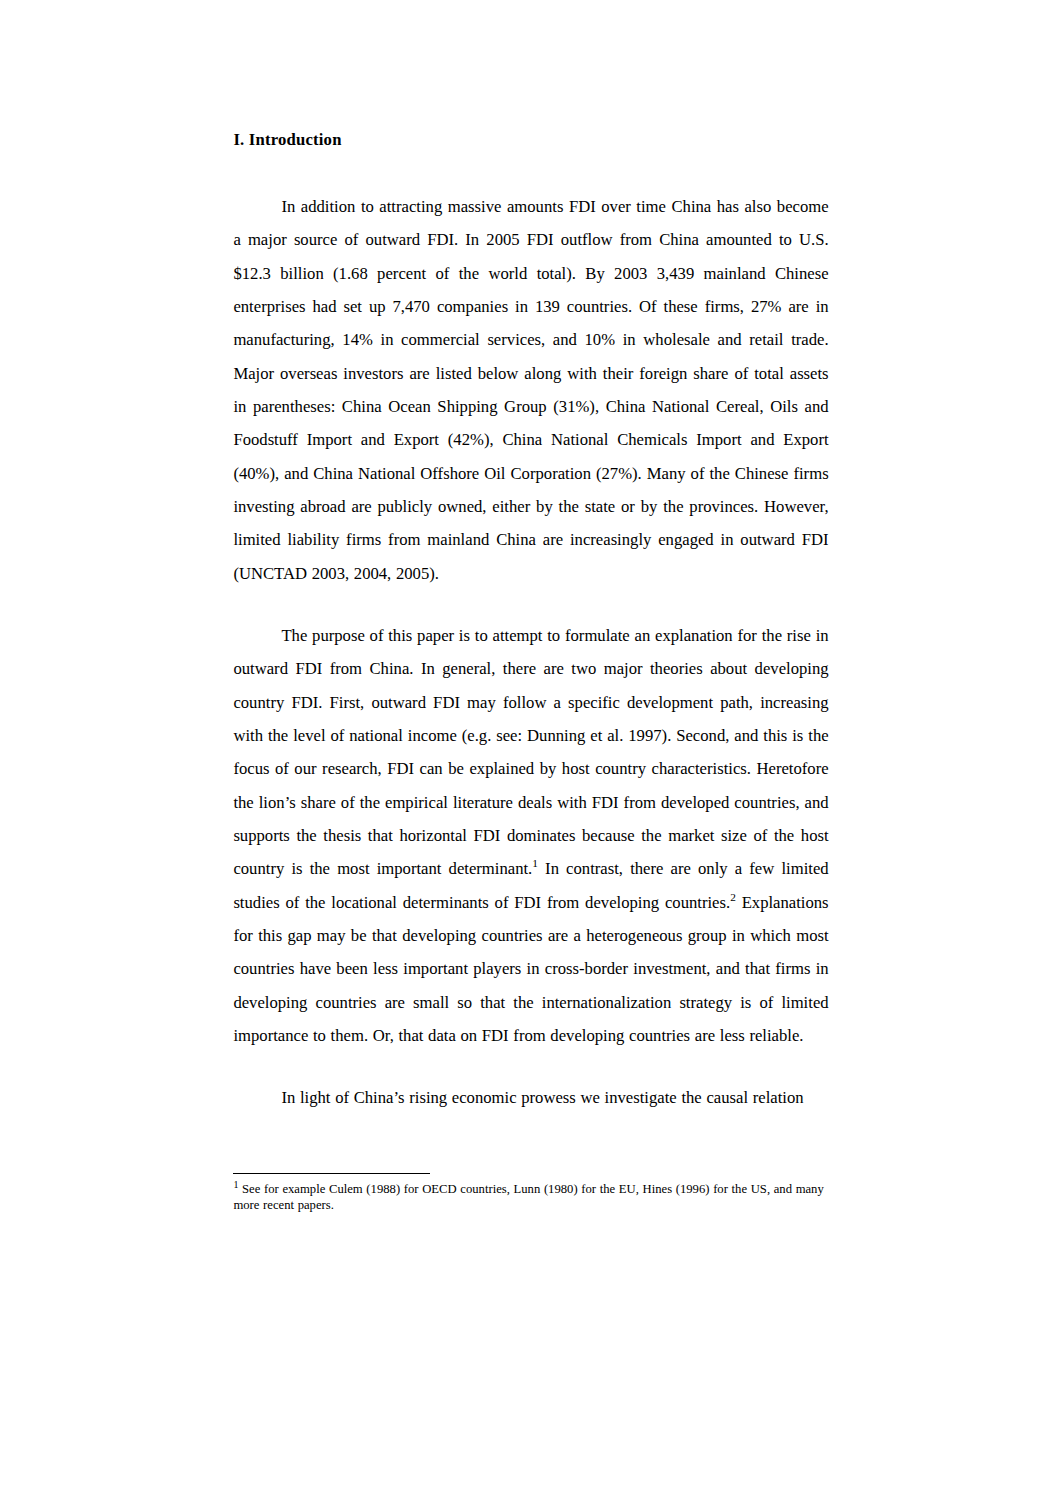I. Introduction
In addition to attracting massive amounts FDI over time China has also become a major source of outward FDI. In 2005 FDI outflow from China amounted to U.S. $12.3 billion (1.68 percent of the world total). By 2003 3,439 mainland Chinese enterprises had set up 7,470 companies in 139 countries. Of these firms, 27% are in manufacturing, 14% in commercial services, and 10% in wholesale and retail trade. Major overseas investors are listed below along with their foreign share of total assets in parentheses: China Ocean Shipping Group (31%), China National Cereal, Oils and Foodstuff Import and Export (42%), China National Chemicals Import and Export (40%), and China National Offshore Oil Corporation (27%). Many of the Chinese firms investing abroad are publicly owned, either by the state or by the provinces. However, limited liability firms from mainland China are increasingly engaged in outward FDI (UNCTAD 2003, 2004, 2005).
The purpose of this paper is to attempt to formulate an explanation for the rise in outward FDI from China. In general, there are two major theories about developing country FDI. First, outward FDI may follow a specific development path, increasing with the level of national income (e.g. see: Dunning et al. 1997). Second, and this is the focus of our research, FDI can be explained by host country characteristics. Heretofore the lion’s share of the empirical literature deals with FDI from developed countries, and supports the thesis that horizontal FDI dominates because the market size of the host country is the most important determinant.1 In contrast, there are only a few limited studies of the locational determinants of FDI from developing countries.2 Explanations for this gap may be that developing countries are a heterogeneous group in which most countries have been less important players in cross-border investment, and that firms in developing countries are small so that the internationalization strategy is of limited importance to them. Or, that data on FDI from developing countries are less reliable.
In light of China’s rising economic prowess we investigate the causal relation
1 See for example Culem (1988) for OECD countries, Lunn (1980) for the EU, Hines (1996) for the US, and many more recent papers.